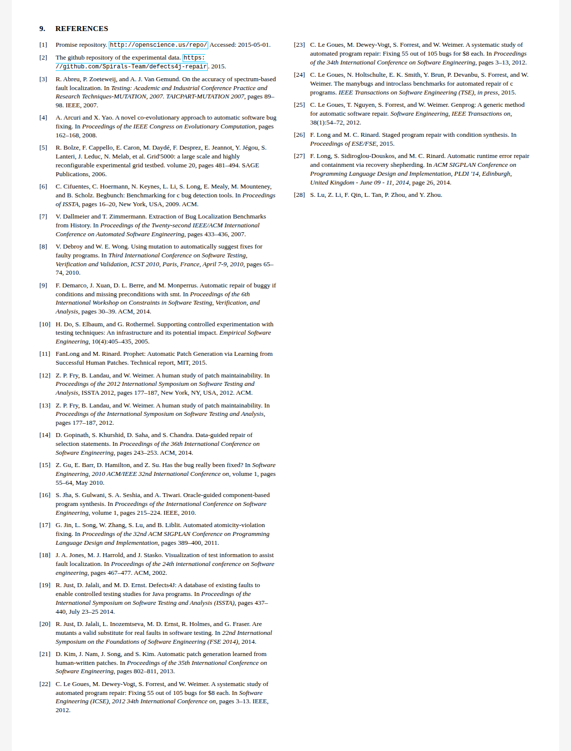9. REFERENCES
[1] Promise repository. http://openscience.us/repo/ Accessed: 2015-05-01.
[2] The github repository of the experimental data. https:
//github.com/Spirals-Team/defects4j-repair. 2015.
[3] R. Abreu, P. Zoeteweij, and A. J. Van Gemund. On the accuracy of spectrum-based fault localization. In Testing: Academic and Industrial Conference Practice and Research Techniques-MUTATION, 2007. TAICPART-MUTATION 2007, pages 89–98. IEEE, 2007.
[4] A. Arcuri and X. Yao. A novel co-evolutionary approach to automatic software bug fixing. In Proceedings of the IEEE Congress on Evolutionary Computation, pages 162–168, 2008.
[5] R. Bolze, F. Cappello, E. Caron, M. Daydé, F. Desprez, E. Jeannot, Y. Jégou, S. Lanteri, J. Leduc, N. Melab, et al. Grid'5000: a large scale and highly reconfigurable experimental grid testbed. volume 20, pages 481–494. SAGE Publications, 2006.
[6] C. Cifuentes, C. Hoermann, N. Keynes, L. Li, S. Long, E. Mealy, M. Mounteney, and B. Scholz. Begbunch: Benchmarking for c bug detection tools. In Proceedings of ISSTA, pages 16–20, New York, USA, 2009. ACM.
[7] V. Dallmeier and T. Zimmermann. Extraction of Bug Localization Benchmarks from History. In Proceedings of the Twenty-second IEEE/ACM International Conference on Automated Software Engineering, pages 433–436, 2007.
[8] V. Debroy and W. E. Wong. Using mutation to automatically suggest fixes for faulty programs. In Third International Conference on Software Testing, Verification and Validation, ICST 2010, Paris, France, April 7-9, 2010, pages 65–74, 2010.
[9] F. Demarco, J. Xuan, D. L. Berre, and M. Monperrus. Automatic repair of buggy if conditions and missing preconditions with smt. In Proceedings of the 6th International Workshop on Constraints in Software Testing, Verification, and Analysis, pages 30–39. ACM, 2014.
[10] H. Do, S. Elbaum, and G. Rothermel. Supporting controlled experimentation with testing techniques: An infrastructure and its potential impact. Empirical Software Engineering, 10(4):405–435, 2005.
[11] FanLong and M. Rinard. Prophet: Automatic Patch Generation via Learning from Successful Human Patches. Technical report, MIT, 2015.
[12] Z. P. Fry, B. Landau, and W. Weimer. A human study of patch maintainability. In Proceedings of the 2012 International Symposium on Software Testing and Analysis, ISSTA 2012, pages 177–187, New York, NY, USA, 2012. ACM.
[13] Z. P. Fry, B. Landau, and W. Weimer. A human study of patch maintainability. In Proceedings of the International Symposium on Software Testing and Analysis, pages 177–187, 2012.
[14] D. Gopinath, S. Khurshid, D. Saha, and S. Chandra. Data-guided repair of selection statements. In Proceedings of the 36th International Conference on Software Engineering, pages 243–253. ACM, 2014.
[15] Z. Gu, E. Barr, D. Hamilton, and Z. Su. Has the bug really been fixed? In Software Engineering, 2010 ACM/IEEE 32nd International Conference on, volume 1, pages 55–64, May 2010.
[16] S. Jha, S. Gulwani, S. A. Seshia, and A. Tiwari. Oracle-guided component-based program synthesis. In Proceedings of the International Conference on Software Engineering, volume 1, pages 215–224. IEEE, 2010.
[17] G. Jin, L. Song, W. Zhang, S. Lu, and B. Liblit. Automated atomicity-violation fixing. In Proceedings of the 32nd ACM SIGPLAN Conference on Programming Language Design and Implementation, pages 389–400, 2011.
[18] J. A. Jones, M. J. Harrold, and J. Stasko. Visualization of test information to assist fault localization. In Proceedings of the 24th international conference on Software engineering, pages 467–477. ACM, 2002.
[19] R. Just, D. Jalali, and M. D. Ernst. Defects4J: A database of existing faults to enable controlled testing studies for Java programs. In Proceedings of the International Symposium on Software Testing and Analysis (ISSTA), pages 437–440, July 23–25 2014.
[20] R. Just, D. Jalali, L. Inozemtseva, M. D. Ernst, R. Holmes, and G. Fraser. Are mutants a valid substitute for real faults in software testing. In 22nd International Symposium on the Foundations of Software Engineering (FSE 2014), 2014.
[21] D. Kim, J. Nam, J. Song, and S. Kim. Automatic patch generation learned from human-written patches. In Proceedings of the 35th International Conference on Software Engineering, pages 802–811, 2013.
[22] C. Le Goues, M. Dewey-Vogt, S. Forrest, and W. Weimer. A systematic study of automated program repair: Fixing 55 out of 105 bugs for $8 each. In Software Engineering (ICSE), 2012 34th International Conference on, pages 3–13. IEEE, 2012.
[23] C. Le Goues, M. Dewey-Vogt, S. Forrest, and W. Weimer. A systematic study of automated program repair: Fixing 55 out of 105 bugs for $8 each. In Proceedings of the 34th International Conference on Software Engineering, pages 3–13, 2012.
[24] C. Le Goues, N. Holtschulte, E. K. Smith, Y. Brun, P. Devanbu, S. Forrest, and W. Weimer. The manybugs and introclass benchmarks for automated repair of c programs. IEEE Transactions on Software Engineering (TSE), in press, 2015.
[25] C. Le Goues, T. Nguyen, S. Forrest, and W. Weimer. Genprog: A generic method for automatic software repair. Software Engineering, IEEE Transactions on, 38(1):54–72, 2012.
[26] F. Long and M. C. Rinard. Staged program repair with condition synthesis. In Proceedings of ESE/FSE, 2015.
[27] F. Long, S. Sidiroglou-Douskos, and M. C. Rinard. Automatic runtime error repair and containment via recovery shepherding. In ACM SIGPLAN Conference on Programming Language Design and Implementation, PLDI '14, Edinburgh, United Kingdom - June 09 - 11, 2014, page 26, 2014.
[28] S. Lu, Z. Li, F. Qin, L. Tan, P. Zhou, and Y. Zhou.